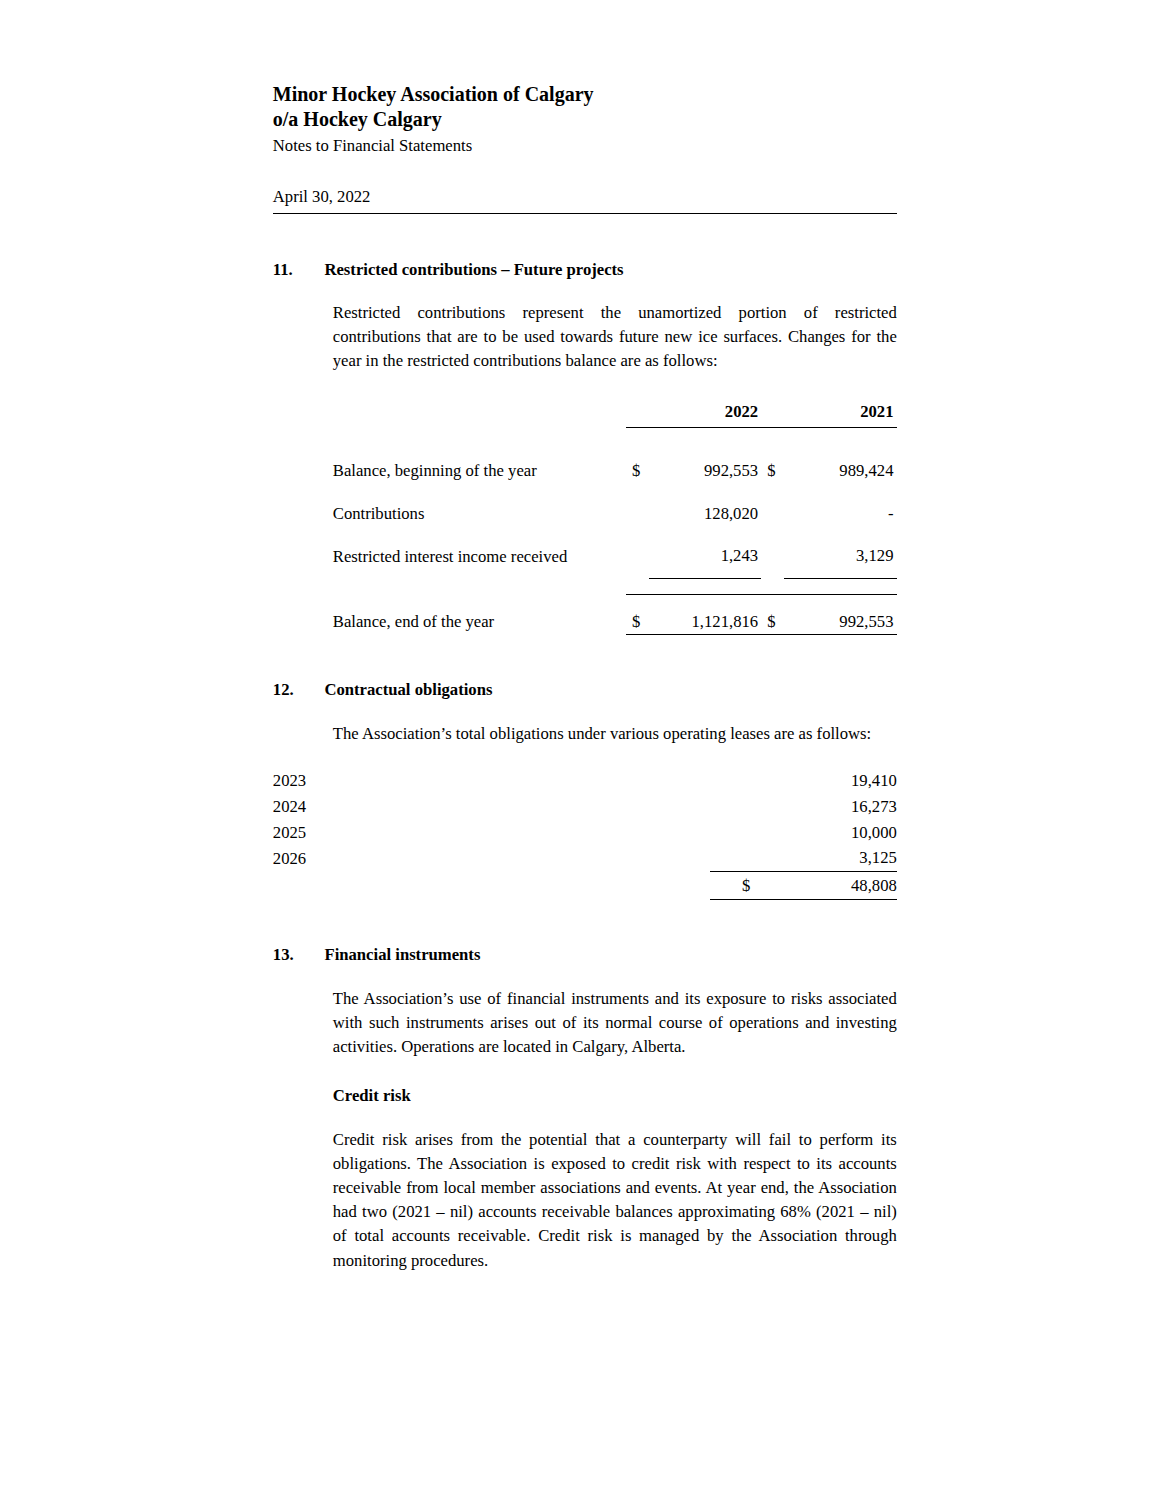Minor Hockey Association of Calgary
o/a Hockey Calgary
Notes to Financial Statements
April 30, 2022
11.
Restricted contributions – Future projects
Restricted contributions represent the unamortized portion of restricted contributions that are to be used towards future new ice surfaces. Changes for the year in the restricted contributions balance are as follows:
| | | 2022 | | 2021 |
| --- | --- | --- | --- | --- |
| Balance, beginning of the year | $ | 992,553 | $ | 989,424 |
| Contributions | | 128,020 | | - |
| Restricted interest income received | | 1,243 | | 3,129 |
| Balance, end of the year | $ | 1,121,816 | $ | 992,553 |
12.
Contractual obligations
The Association’s total obligations under various operating leases are as follows:
| 2023 | | 19,410 |
| 2024 | | 16,273 |
| 2025 | | 10,000 |
| 2026 | | 3,125 |
| | $ | 48,808 |
13.
Financial instruments
The Association’s use of financial instruments and its exposure to risks associated with such instruments arises out of its normal course of operations and investing activities. Operations are located in Calgary, Alberta.
Credit risk
Credit risk arises from the potential that a counterparty will fail to perform its obligations. The Association is exposed to credit risk with respect to its accounts receivable from local member associations and events. At year end, the Association had two (2021 – nil) accounts receivable balances approximating 68% (2021 – nil) of total accounts receivable. Credit risk is managed by the Association through monitoring procedures.